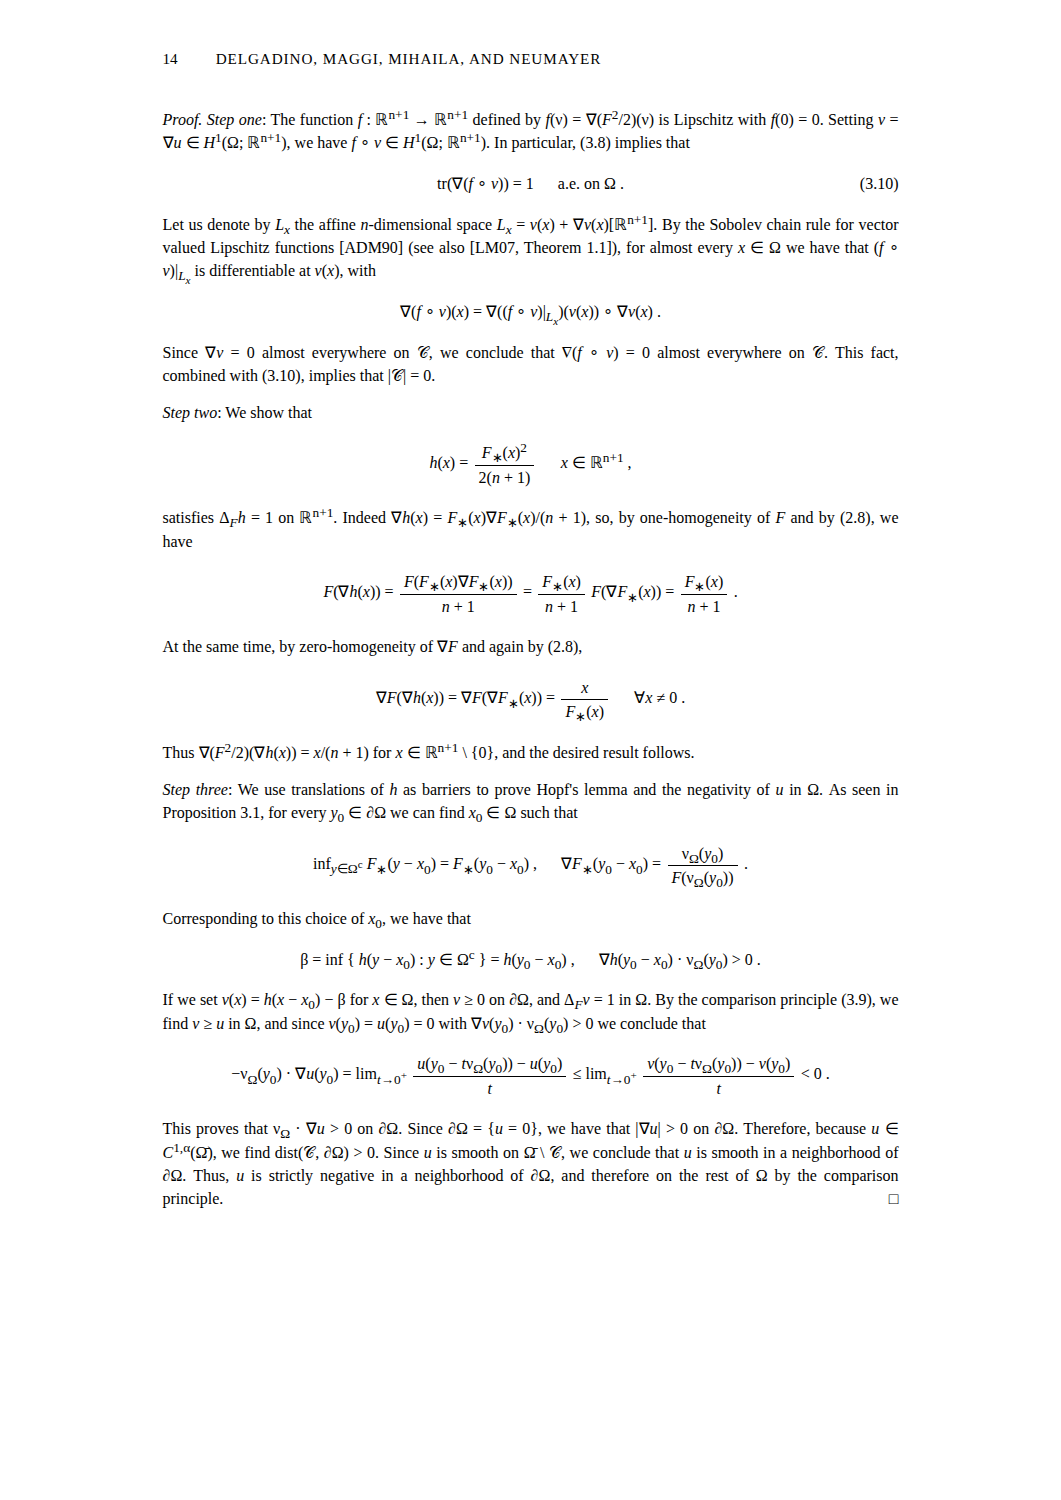14 DELGADINO, MAGGI, MIHAILA, AND NEUMAYER
Proof. Step one: The function f : ℝn+1 → ℝn+1 defined by f(ν) = ∇(F2/2)(ν) is Lipschitz with f(0) = 0. Setting v = ∇u ∈ H1(Ω; ℝn+1), we have f ∘ v ∈ H1(Ω; ℝn+1). In particular, (3.8) implies that
tr(∇(f ∘ v)) = 1 a.e. on Ω . (3.10)
Let us denote by Lx the affine n-dimensional space Lx = v(x) + ∇v(x)[ℝn+1]. By the Sobolev chain rule for vector valued Lipschitz functions [ADM90] (see also [LM07, Theorem 1.1]), for almost every x ∈ Ω we have that (f ∘ v)|Lx is differentiable at v(x), with
∇(f ∘ v)(x) = ∇((f ∘ v)|Lx)(v(x)) ∘ ∇v(x) .
Since ∇v = 0 almost everywhere on 𝒞, we conclude that ∇(f ∘ v) = 0 almost everywhere on 𝒞. This fact, combined with (3.10), implies that |𝒞| = 0.
Step two: We show that
h(x) = F∗(x)22(n + 1) x ∈ ℝn+1 ,
satisfies ΔFh = 1 on ℝn+1. Indeed ∇h(x) = F∗(x)∇F∗(x)/(n + 1), so, by one-homogeneity of F and by (2.8), we have
F(∇h(x)) = F(F∗(x)∇F∗(x)) n + 1 = F∗(x) n + 1 F(∇F∗(x)) = F∗(x) n + 1 .
At the same time, by zero-homogeneity of ∇F and again by (2.8),
∇F(∇h(x)) = ∇F(∇F∗(x)) = xF∗(x) ∀x ≠ 0 .
Thus ∇(F2/2)(∇h(x)) = x/(n + 1) for x ∈ ℝn+1 \ {0}, and the desired result follows.
Step three: We use translations of h as barriers to prove Hopf's lemma and the negativity of u in Ω. As seen in Proposition 3.1, for every y0 ∈ ∂Ω we can find x0 ∈ Ω such that
infy∈Ωc F∗(y − x0) = F∗(y0 − x0) , ∇F∗(y0 − x0) = νΩ(y0) F(νΩ(y0)) .
Corresponding to this choice of x0, we have that
β = inf { h(y − x0) : y ∈ Ωc } = h(y0 − x0) , ∇h(y0 − x0) · νΩ(y0) > 0 .
If we set v(x) = h(x − x0) − β for x ∈ Ω, then v ≥ 0 on ∂Ω, and ΔFv = 1 in Ω. By the comparison principle (3.9), we find v ≥ u in Ω, and since v(y0) = u(y0) = 0 with ∇v(y0) · νΩ(y0) > 0 we conclude that
−νΩ(y0) · ∇u(y0) = limt→0+ u(y0 − tνΩ(y0)) − u(y0) t ≤ limt→0+ v(y0 − tνΩ(y0)) − v(y0) t < 0 .
This proves that νΩ · ∇u > 0 on ∂Ω. Since ∂Ω = {u = 0}, we have that |∇u| > 0 on ∂Ω. Therefore, because u ∈ C1,α(Ω̄), we find dist(𝒞, ∂Ω) > 0. Since u is smooth on Ω̄ \ 𝒞, we conclude that u is smooth in a neighborhood of ∂Ω. Thus, u is strictly negative in a neighborhood of ∂Ω, and therefore on the rest of Ω by the comparison principle. □